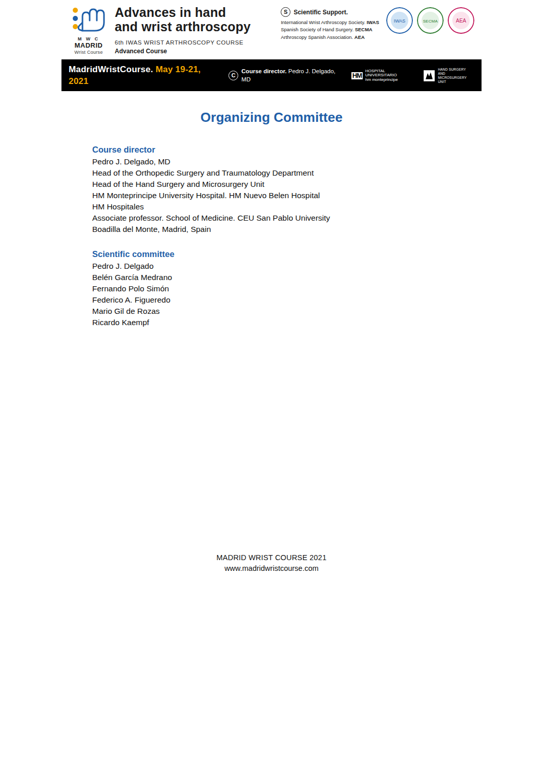M W C
MADRID
Wrist Course
Advances in hand
and wrist arthroscopy
6th IWAS WRIST ARTHROSCOPY COURSE
Advanced Course
S Scientific Support.
International Wrist Arthroscopy Society. IWAS
Spanish Society of Hand Surgery. SECMA
Arthroscopy Spanish Association. AEA
IWAS SECMA AEA
MadridWristCourse. May 19-21, 2021
C Course director. Pedro J. Delgado, MD
HM HOSPITAL UNIVERSITARIO
hm monteprincipe
HAND SURGERY
AND MICROSURGERY
UNIT
Organizing Committee
Course director
Pedro J. Delgado, MD
Head of the Orthopedic Surgery and Traumatology Department
Head of the Hand Surgery and Microsurgery Unit
HM Monteprincipe University Hospital. HM Nuevo Belen Hospital
HM Hospitales
Associate professor. School of Medicine. CEU San Pablo University
Boadilla del Monte, Madrid, Spain
Scientific committee
Pedro J. Delgado
Belén García Medrano
Fernando Polo Simón
Federico A. Figueredo
Mario Gil de Rozas
Ricardo Kaempf
MADRID WRIST COURSE 2021
www.madridwristcourse.com